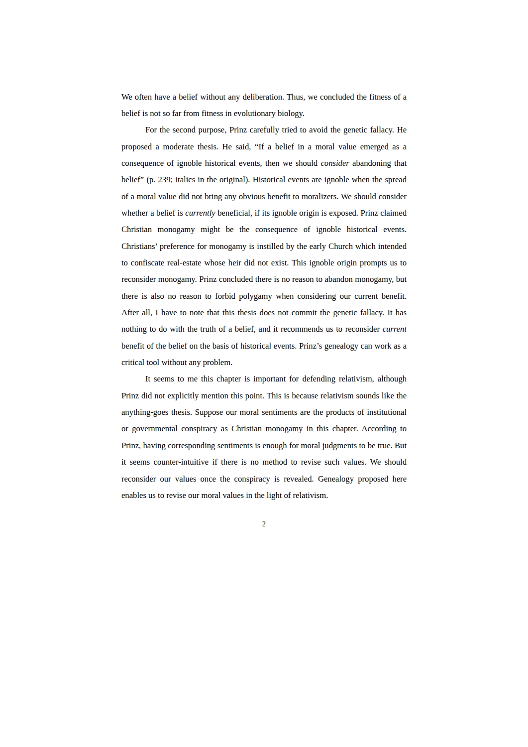We often have a belief without any deliberation. Thus, we concluded the fitness of a belief is not so far from fitness in evolutionary biology.
For the second purpose, Prinz carefully tried to avoid the genetic fallacy. He proposed a moderate thesis. He said, “If a belief in a moral value emerged as a consequence of ignoble historical events, then we should consider abandoning that belief” (p. 239; italics in the original). Historical events are ignoble when the spread of a moral value did not bring any obvious benefit to moralizers. We should consider whether a belief is currently beneficial, if its ignoble origin is exposed. Prinz claimed Christian monogamy might be the consequence of ignoble historical events. Christians’ preference for monogamy is instilled by the early Church which intended to confiscate real-estate whose heir did not exist. This ignoble origin prompts us to reconsider monogamy. Prinz concluded there is no reason to abandon monogamy, but there is also no reason to forbid polygamy when considering our current benefit. After all, I have to note that this thesis does not commit the genetic fallacy. It has nothing to do with the truth of a belief, and it recommends us to reconsider current benefit of the belief on the basis of historical events. Prinz’s genealogy can work as a critical tool without any problem.
It seems to me this chapter is important for defending relativism, although Prinz did not explicitly mention this point. This is because relativism sounds like the anything-goes thesis. Suppose our moral sentiments are the products of institutional or governmental conspiracy as Christian monogamy in this chapter. According to Prinz, having corresponding sentiments is enough for moral judgments to be true. But it seems counter-intuitive if there is no method to revise such values. We should reconsider our values once the conspiracy is revealed. Genealogy proposed here enables us to revise our moral values in the light of relativism.
2